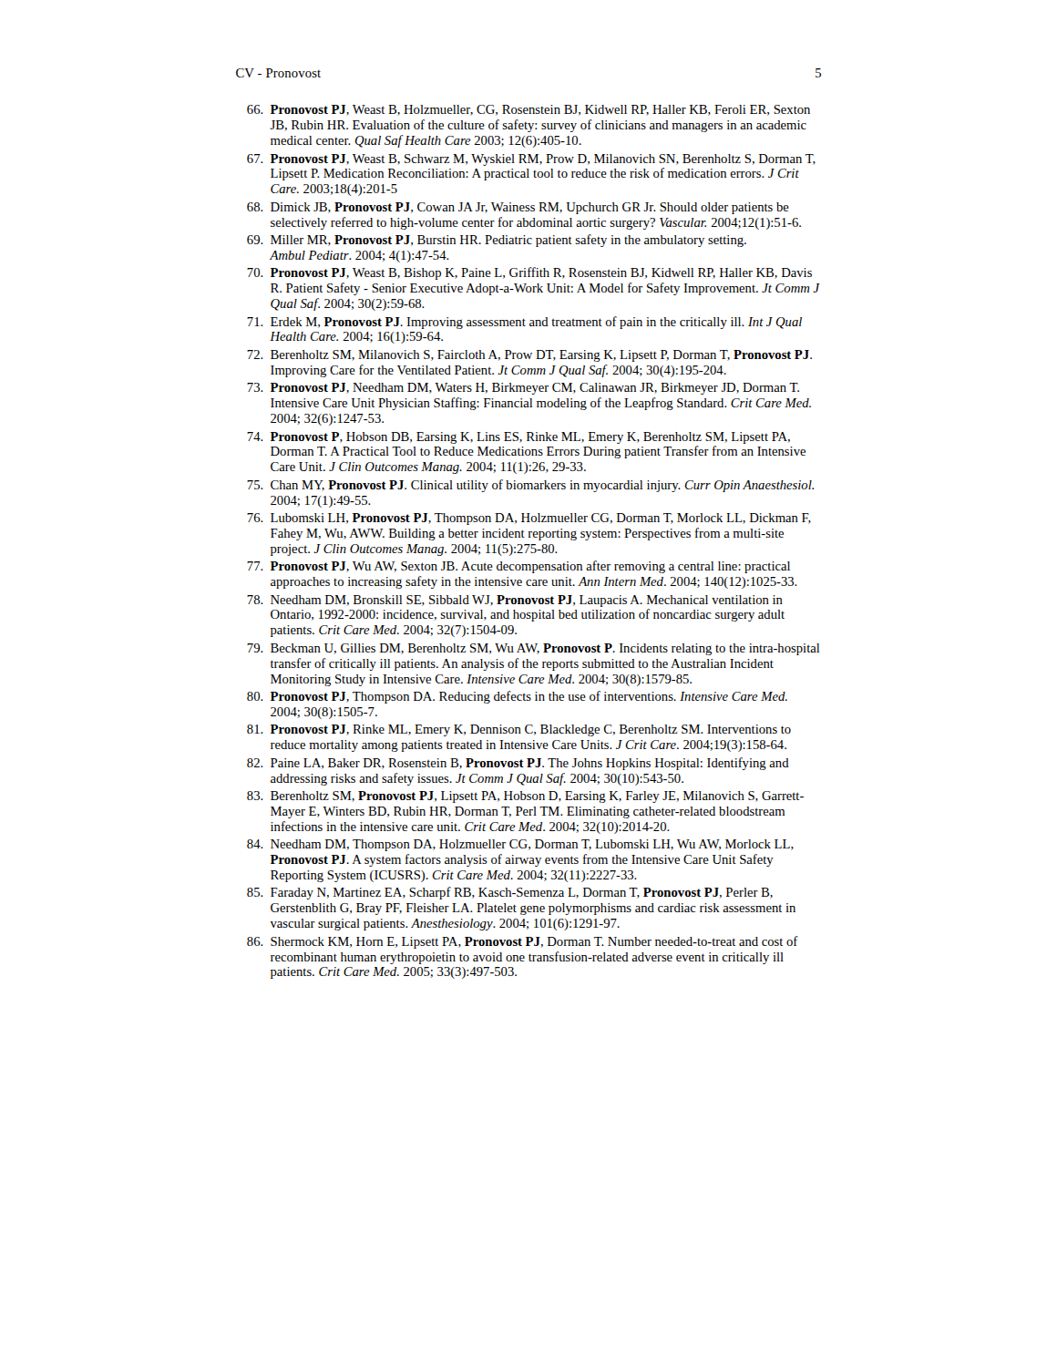CV - Pronovost 5
66. Pronovost PJ, Weast B, Holzmueller, CG, Rosenstein BJ, Kidwell RP, Haller KB, Feroli ER, Sexton JB, Rubin HR. Evaluation of the culture of safety: survey of clinicians and managers in an academic medical center. Qual Saf Health Care 2003; 12(6):405-10.
67. Pronovost PJ, Weast B, Schwarz M, Wyskiel RM, Prow D, Milanovich SN, Berenholtz S, Dorman T, Lipsett P. Medication Reconciliation: A practical tool to reduce the risk of medication errors. J Crit Care. 2003;18(4):201-5
68. Dimick JB, Pronovost PJ, Cowan JA Jr, Wainess RM, Upchurch GR Jr. Should older patients be selectively referred to high-volume center for abdominal aortic surgery? Vascular. 2004;12(1):51-6.
69. Miller MR, Pronovost PJ, Burstin HR. Pediatric patient safety in the ambulatory setting.
Ambul Pediatr. 2004; 4(1):47-54.
70. Pronovost PJ, Weast B, Bishop K, Paine L, Griffith R, Rosenstein BJ, Kidwell RP, Haller KB, Davis R. Patient Safety - Senior Executive Adopt-a-Work Unit: A Model for Safety Improvement. Jt Comm J Qual Saf. 2004; 30(2):59-68.
71. Erdek M, Pronovost PJ. Improving assessment and treatment of pain in the critically ill. Int J Qual Health Care. 2004; 16(1):59-64.
72. Berenholtz SM, Milanovich S, Faircloth A, Prow DT, Earsing K, Lipsett P, Dorman T, Pronovost PJ. Improving Care for the Ventilated Patient. Jt Comm J Qual Saf. 2004; 30(4):195-204.
73. Pronovost PJ, Needham DM, Waters H, Birkmeyer CM, Calinawan JR, Birkmeyer JD, Dorman T. Intensive Care Unit Physician Staffing: Financial modeling of the Leapfrog Standard. Crit Care Med. 2004; 32(6):1247-53.
74. Pronovost P, Hobson DB, Earsing K, Lins ES, Rinke ML, Emery K, Berenholtz SM, Lipsett PA, Dorman T. A Practical Tool to Reduce Medications Errors During patient Transfer from an Intensive Care Unit. J Clin Outcomes Manag. 2004; 11(1):26, 29-33.
75. Chan MY, Pronovost PJ. Clinical utility of biomarkers in myocardial injury. Curr Opin Anaesthesiol. 2004; 17(1):49-55.
76. Lubomski LH, Pronovost PJ, Thompson DA, Holzmueller CG, Dorman T, Morlock LL, Dickman F, Fahey M, Wu, AWW. Building a better incident reporting system: Perspectives from a multi-site project. J Clin Outcomes Manag. 2004; 11(5):275-80.
77. Pronovost PJ, Wu AW, Sexton JB. Acute decompensation after removing a central line: practical approaches to increasing safety in the intensive care unit. Ann Intern Med. 2004; 140(12):1025-33.
78. Needham DM, Bronskill SE, Sibbald WJ, Pronovost PJ, Laupacis A. Mechanical ventilation in Ontario, 1992-2000: incidence, survival, and hospital bed utilization of noncardiac surgery adult patients. Crit Care Med. 2004; 32(7):1504-09.
79. Beckman U, Gillies DM, Berenholtz SM, Wu AW, Pronovost P. Incidents relating to the intra-hospital transfer of critically ill patients. An analysis of the reports submitted to the Australian Incident Monitoring Study in Intensive Care. Intensive Care Med. 2004; 30(8):1579-85.
80. Pronovost PJ, Thompson DA. Reducing defects in the use of interventions. Intensive Care Med. 2004; 30(8):1505-7.
81. Pronovost PJ, Rinke ML, Emery K, Dennison C, Blackledge C, Berenholtz SM. Interventions to reduce mortality among patients treated in Intensive Care Units. J Crit Care. 2004;19(3):158-64.
82. Paine LA, Baker DR, Rosenstein B, Pronovost PJ. The Johns Hopkins Hospital: Identifying and addressing risks and safety issues. Jt Comm J Qual Saf. 2004; 30(10):543-50.
83. Berenholtz SM, Pronovost PJ, Lipsett PA, Hobson D, Earsing K, Farley JE, Milanovich S, Garrett-Mayer E, Winters BD, Rubin HR, Dorman T, Perl TM. Eliminating catheter-related bloodstream infections in the intensive care unit. Crit Care Med. 2004; 32(10):2014-20.
84. Needham DM, Thompson DA, Holzmueller CG, Dorman T, Lubomski LH, Wu AW, Morlock LL, Pronovost PJ. A system factors analysis of airway events from the Intensive Care Unit Safety Reporting System (ICUSRS). Crit Care Med. 2004; 32(11):2227-33.
85. Faraday N, Martinez EA, Scharpf RB, Kasch-Semenza L, Dorman T, Pronovost PJ, Perler B, Gerstenblith G, Bray PF, Fleisher LA. Platelet gene polymorphisms and cardiac risk assessment in vascular surgical patients. Anesthesiology. 2004; 101(6):1291-97.
86. Shermock KM, Horn E, Lipsett PA, Pronovost PJ, Dorman T. Number needed-to-treat and cost of recombinant human erythropoietin to avoid one transfusion-related adverse event in critically ill patients. Crit Care Med. 2005; 33(3):497-503.